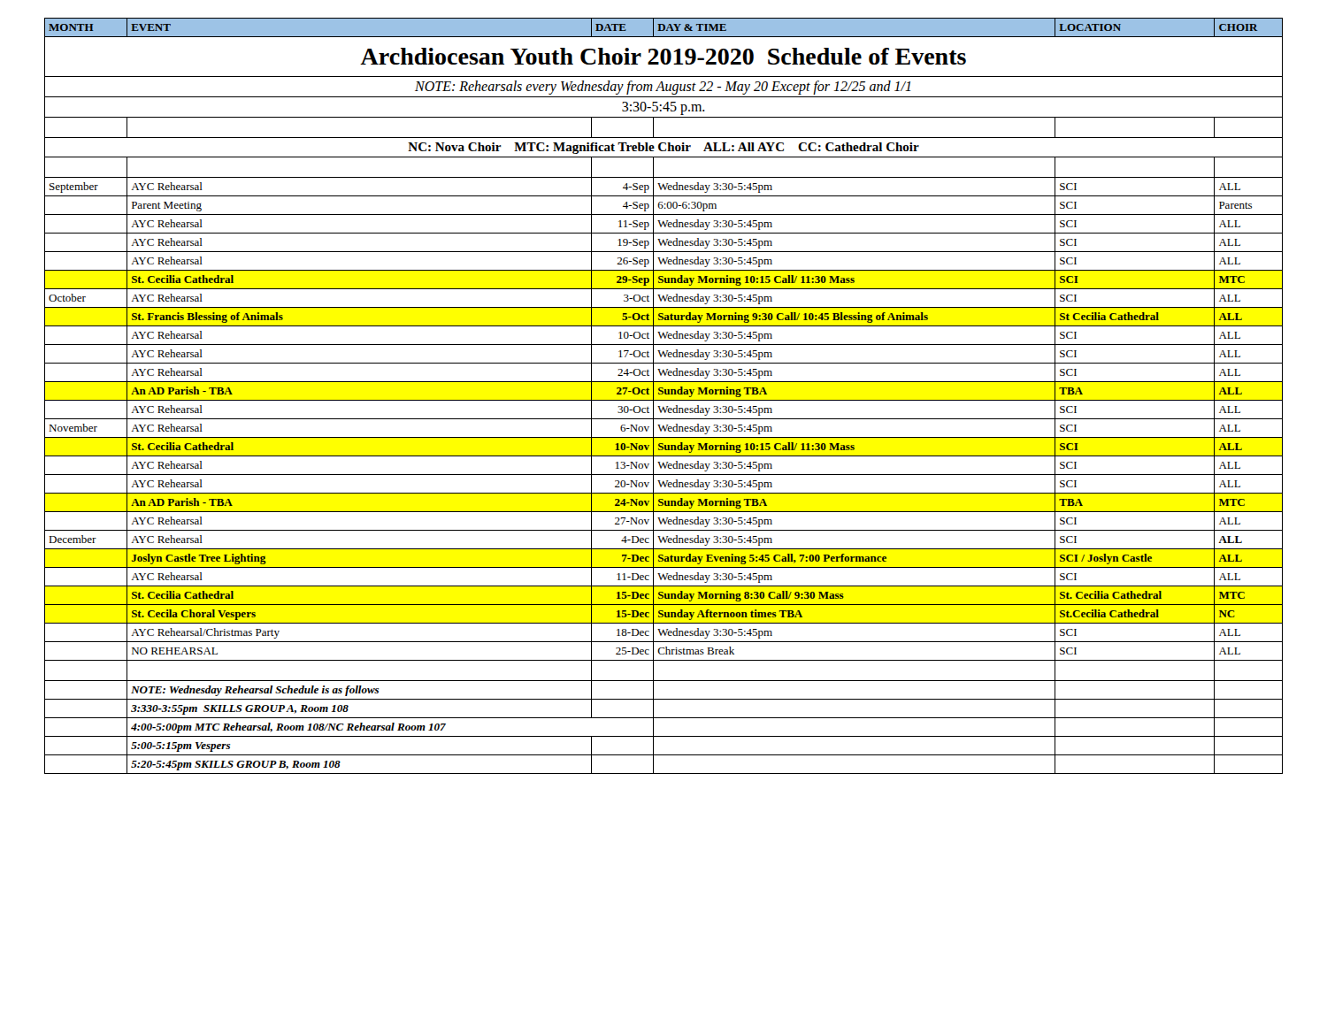| Archdiocesan Youth Choir 2019-2020 Schedule of Events |
| NOTE: Rehearsals every Wednesday from August 22 - May 20 Except for 12/25 and 1/1 |
| 3:30-5:45 p.m. |
| NC: Nova Choir MTC: Magnificat Treble Choir ALL: All AYC CC: Cathedral Choir |
| MONTH | EVENT | DATE | DAY & TIME | LOCATION | CHOIR |
| September | AYC Rehearsal | 4-Sep | Wednesday 3:30-5:45pm | SCI | ALL |
| | Parent Meeting | 4-Sep | 6:00-6:30pm | SCI | Parents |
| | AYC Rehearsal | 11-Sep | Wednesday 3:30-5:45pm | SCI | ALL |
| | AYC Rehearsal | 19-Sep | Wednesday 3:30-5:45pm | SCI | ALL |
| | AYC Rehearsal | 26-Sep | Wednesday 3:30-5:45pm | SCI | ALL |
| | St. Cecilia Cathedral | 29-Sep | Sunday Morning 10:15 Call/ 11:30 Mass | SCI | MTC |
| October | AYC Rehearsal | 3-Oct | Wednesday 3:30-5:45pm | SCI | ALL |
| | St. Francis Blessing of Animals | 5-Oct | Saturday Morning 9:30 Call/ 10:45 Blessing of Animals | St Cecilia Cathedral | ALL |
| | AYC Rehearsal | 10-Oct | Wednesday 3:30-5:45pm | SCI | ALL |
| | AYC Rehearsal | 17-Oct | Wednesday 3:30-5:45pm | SCI | ALL |
| | AYC Rehearsal | 24-Oct | Wednesday 3:30-5:45pm | SCI | ALL |
| | An AD Parish - TBA | 27-Oct | Sunday Morning TBA | TBA | ALL |
| | AYC Rehearsal | 30-Oct | Wednesday 3:30-5:45pm | SCI | ALL |
| November | AYC Rehearsal | 6-Nov | Wednesday 3:30-5:45pm | SCI | ALL |
| | St. Cecilia Cathedral | 10-Nov | Sunday Morning 10:15 Call/ 11:30 Mass | SCI | ALL |
| | AYC Rehearsal | 13-Nov | Wednesday 3:30-5:45pm | SCI | ALL |
| | AYC Rehearsal | 20-Nov | Wednesday 3:30-5:45pm | SCI | ALL |
| | An AD Parish - TBA | 24-Nov | Sunday Morning TBA | TBA | MTC |
| | AYC Rehearsal | 27-Nov | Wednesday 3:30-5:45pm | SCI | ALL |
| December | AYC Rehearsal | 4-Dec | Wednesday 3:30-5:45pm | SCI | ALL |
| | Joslyn Castle Tree Lighting | 7-Dec | Saturday Evening 5:45 Call, 7:00 Performance | SCI / Joslyn Castle | ALL |
| | AYC Rehearsal | 11-Dec | Wednesday 3:30-5:45pm | SCI | ALL |
| | St. Cecilia Cathedral | 15-Dec | Sunday Morning 8:30 Call/ 9:30 Mass | St. Cecilia Cathedral | MTC |
| | St. Cecila Choral Vespers | 15-Dec | Sunday Afternoon times TBA | St.Cecilia Cathedral | NC |
| | AYC Rehearsal/Christmas Party | 18-Dec | Wednesday 3:30-5:45pm | SCI | ALL |
| | NO REHEARSAL | 25-Dec | Christmas Break | SCI | ALL |
| | NOTE: Wednesday Rehearsal Schedule is as follows | | | | |
| | 3:330-3:55pm SKILLS GROUP A, Room 108 | | | | |
| | 4:00-5:00pm MTC Rehearsal, Room 108/NC Rehearsal Room 107 | | | | |
| | 5:00-5:15pm Vespers | | | | |
| | 5:20-5:45pm SKILLS GROUP B, Room 108 | | | | |